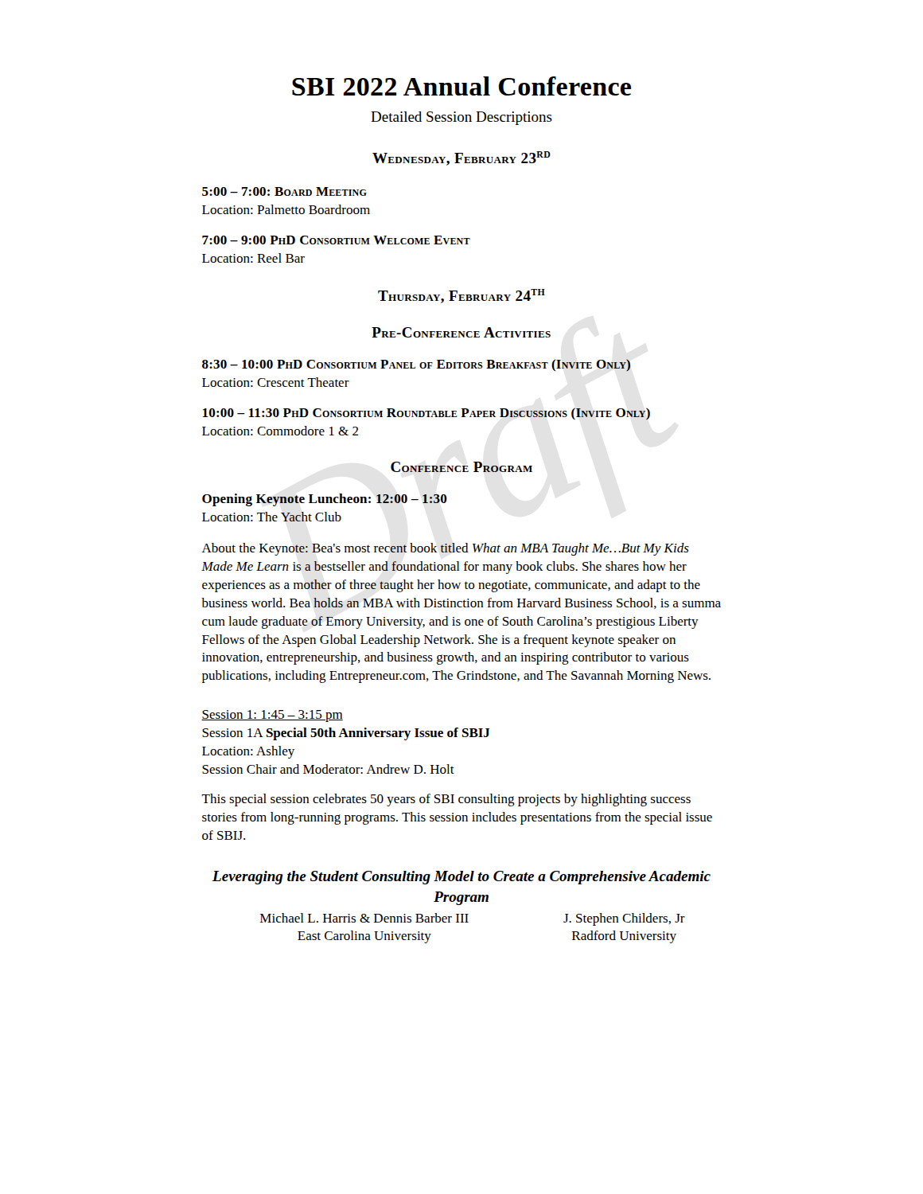Draft
SBI 2022 Annual Conference
Detailed Session Descriptions
Wednesday, February 23rd
5:00 – 7:00: Board Meeting Location: Palmetto Boardroom
7:00 – 9:00 PhD Consortium Welcome Event Location: Reel Bar
Thursday, February 24th
Pre-Conference Activities
8:30 – 10:00 PhD Consortium Panel of Editors Breakfast (Invite Only) Location: Crescent Theater
10:00 – 11:30 PhD Consortium Roundtable Paper Discussions (Invite Only) Location: Commodore 1 & 2
Conference Program
Opening Keynote Luncheon: 12:00 – 1:30 Location: The Yacht Club
About the Keynote: Bea's most recent book titled What an MBA Taught Me…But My Kids Made Me Learn is a bestseller and foundational for many book clubs. She shares how her experiences as a mother of three taught her how to negotiate, communicate, and adapt to the business world. Bea holds an MBA with Distinction from Harvard Business School, is a summa cum laude graduate of Emory University, and is one of South Carolina’s prestigious Liberty Fellows of the Aspen Global Leadership Network. She is a frequent keynote speaker on innovation, entrepreneurship, and business growth, and an inspiring contributor to various publications, including Entrepreneur.com, The Grindstone, and The Savannah Morning News.
Session 1: 1:45 – 3:15 pm
Session 1A Special 50th Anniversary Issue of SBIJ
Location: Ashley
Session Chair and Moderator: Andrew D. Holt
This special session celebrates 50 years of SBI consulting projects by highlighting success stories from long-running programs. This session includes presentations from the special issue of SBIJ.
Leveraging the Student Consulting Model to Create a Comprehensive Academic Program
| Michael L. Harris & Dennis Barber III | J. Stephen Childers, Jr |
| East Carolina University | Radford University |